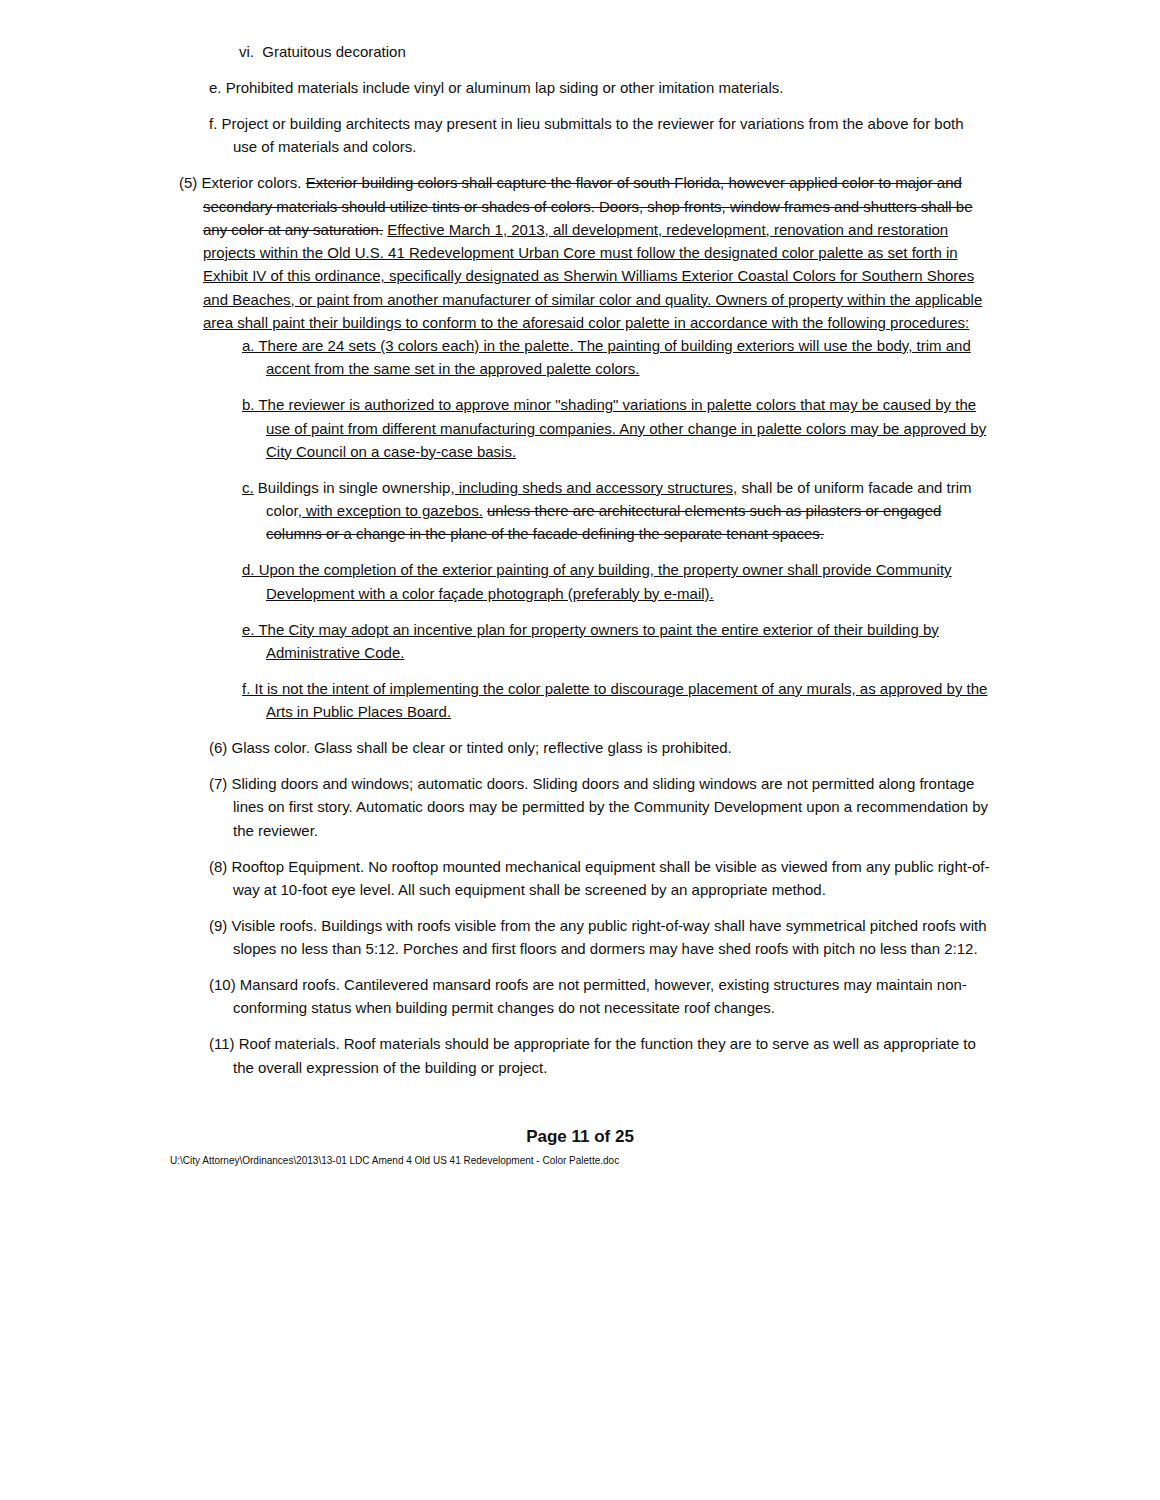vi. Gratuitous decoration
e. Prohibited materials include vinyl or aluminum lap siding or other imitation materials.
f. Project or building architects may present in lieu submittals to the reviewer for variations from the above for both use of materials and colors.
(5) Exterior colors. Exterior building colors shall capture the flavor of south Florida, however applied color to major and secondary materials should utilize tints or shades of colors. Doors, shop fronts, window frames and shutters shall be any color at any saturation. Effective March 1, 2013, all development, redevelopment, renovation and restoration projects within the Old U.S. 41 Redevelopment Urban Core must follow the designated color palette as set forth in Exhibit IV of this ordinance, specifically designated as Sherwin Williams Exterior Coastal Colors for Southern Shores and Beaches, or paint from another manufacturer of similar color and quality. Owners of property within the applicable area shall paint their buildings to conform to the aforesaid color palette in accordance with the following procedures:
a. There are 24 sets (3 colors each) in the palette. The painting of building exteriors will use the body, trim and accent from the same set in the approved palette colors.
b. The reviewer is authorized to approve minor "shading" variations in palette colors that may be caused by the use of paint from different manufacturing companies. Any other change in palette colors may be approved by City Council on a case-by-case basis.
c. Buildings in single ownership, including sheds and accessory structures, shall be of uniform facade and trim color, with exception to gazebos. unless there are architectural elements such as pilasters or engaged columns or a change in the plane of the facade defining the separate tenant spaces.
d. Upon the completion of the exterior painting of any building, the property owner shall provide Community Development with a color façade photograph (preferably by e-mail).
e. The City may adopt an incentive plan for property owners to paint the entire exterior of their building by Administrative Code.
f. It is not the intent of implementing the color palette to discourage placement of any murals, as approved by the Arts in Public Places Board.
(6) Glass color. Glass shall be clear or tinted only; reflective glass is prohibited.
(7) Sliding doors and windows; automatic doors. Sliding doors and sliding windows are not permitted along frontage lines on first story. Automatic doors may be permitted by the Community Development upon a recommendation by the reviewer.
(8) Rooftop Equipment. No rooftop mounted mechanical equipment shall be visible as viewed from any public right-of-way at 10-foot eye level. All such equipment shall be screened by an appropriate method.
(9) Visible roofs. Buildings with roofs visible from the any public right-of-way shall have symmetrical pitched roofs with slopes no less than 5:12. Porches and first floors and dormers may have shed roofs with pitch no less than 2:12.
(10) Mansard roofs. Cantilevered mansard roofs are not permitted, however, existing structures may maintain non-conforming status when building permit changes do not necessitate roof changes.
(11) Roof materials. Roof materials should be appropriate for the function they are to serve as well as appropriate to the overall expression of the building or project.
Page 11 of 25
U:\City Attorney\Ordinances\2013\13-01 LDC Amend 4 Old US 41 Redevelopment - Color Palette.doc